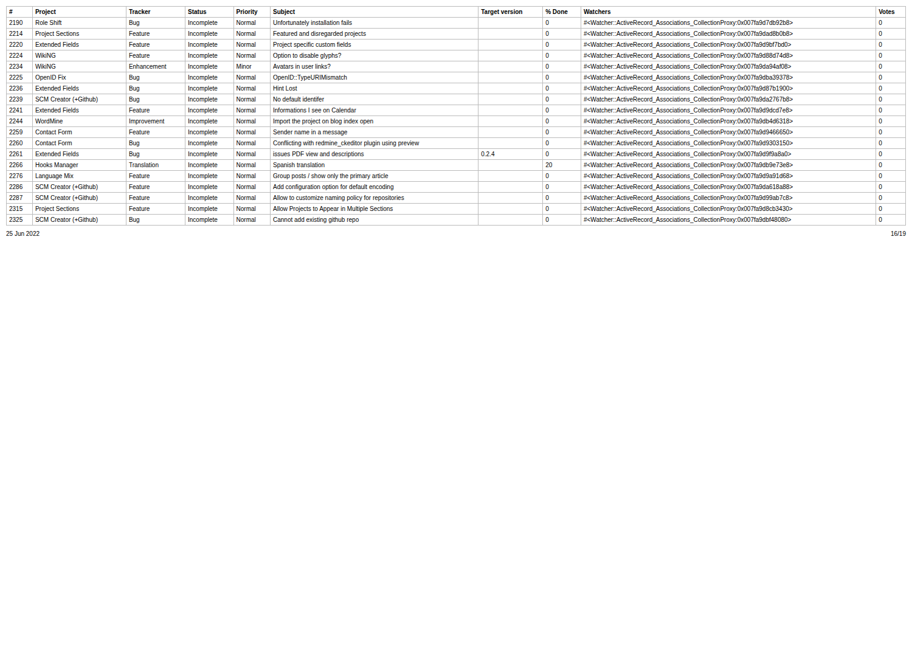| # | Project | Tracker | Status | Priority | Subject | Target version | % Done | Watchers | Votes |
| --- | --- | --- | --- | --- | --- | --- | --- | --- | --- |
| 2190 | Role Shift | Bug | Incomplete | Normal | Unfortunately installation fails | | 0 | #<Watcher::ActiveRecord_Associations_CollectionProxy:0x007fa9d7db92b8> | 0 |
| 2214 | Project Sections | Feature | Incomplete | Normal | Featured and disregarded projects | | 0 | #<Watcher::ActiveRecord_Associations_CollectionProxy:0x007fa9dad8b0b8> | 0 |
| 2220 | Extended Fields | Feature | Incomplete | Normal | Project specific custom fields | | 0 | #<Watcher::ActiveRecord_Associations_CollectionProxy:0x007fa9d9bf7bd0> | 0 |
| 2224 | WikiNG | Feature | Incomplete | Normal | Option to disable glyphs? | | 0 | #<Watcher::ActiveRecord_Associations_CollectionProxy:0x007fa9d88d74d8> | 0 |
| 2234 | WikiNG | Enhancement | Incomplete | Minor | Avatars in user links? | | 0 | #<Watcher::ActiveRecord_Associations_CollectionProxy:0x007fa9da94af08> | 0 |
| 2225 | OpenID Fix | Bug | Incomplete | Normal | OpenID::TypeURIMismatch | | 0 | #<Watcher::ActiveRecord_Associations_CollectionProxy:0x007fa9dba39378> | 0 |
| 2236 | Extended Fields | Bug | Incomplete | Normal | Hint Lost | | 0 | #<Watcher::ActiveRecord_Associations_CollectionProxy:0x007fa9d87b1900> | 0 |
| 2239 | SCM Creator (+Github) | Bug | Incomplete | Normal | No default identifer | | 0 | #<Watcher::ActiveRecord_Associations_CollectionProxy:0x007fa9da2767b8> | 0 |
| 2241 | Extended Fields | Feature | Incomplete | Normal | Informations I see on Calendar | | 0 | #<Watcher::ActiveRecord_Associations_CollectionProxy:0x007fa9d9dcd7e8> | 0 |
| 2244 | WordMine | Improvement | Incomplete | Normal | Import the project on blog index open | | 0 | #<Watcher::ActiveRecord_Associations_CollectionProxy:0x007fa9db4d6318> | 0 |
| 2259 | Contact Form | Feature | Incomplete | Normal | Sender name in a message | | 0 | #<Watcher::ActiveRecord_Associations_CollectionProxy:0x007fa9d9466650> | 0 |
| 2260 | Contact Form | Bug | Incomplete | Normal | Conflicting with redmine_ckeditor plugin using preview | | 0 | #<Watcher::ActiveRecord_Associations_CollectionProxy:0x007fa9d9303150> | 0 |
| 2261 | Extended Fields | Bug | Incomplete | Normal | issues PDF view and descriptions | 0.2.4 | 0 | #<Watcher::ActiveRecord_Associations_CollectionProxy:0x007fa9d9f9a8a0> | 0 |
| 2266 | Hooks Manager | Translation | Incomplete | Normal | Spanish translation | | 20 | #<Watcher::ActiveRecord_Associations_CollectionProxy:0x007fa9db9e73e8> | 0 |
| 2276 | Language Mix | Feature | Incomplete | Normal | Group posts / show only the primary article | | 0 | #<Watcher::ActiveRecord_Associations_CollectionProxy:0x007fa9d9a91d68> | 0 |
| 2286 | SCM Creator (+Github) | Feature | Incomplete | Normal | Add configuration option for default encoding | | 0 | #<Watcher::ActiveRecord_Associations_CollectionProxy:0x007fa9da618a88> | 0 |
| 2287 | SCM Creator (+Github) | Feature | Incomplete | Normal | Allow to customize naming policy for repositories | | 0 | #<Watcher::ActiveRecord_Associations_CollectionProxy:0x007fa9d99ab7c8> | 0 |
| 2315 | Project Sections | Feature | Incomplete | Normal | Allow Projects to Appear in Multiple Sections | | 0 | #<Watcher::ActiveRecord_Associations_CollectionProxy:0x007fa9d8cb3430> | 0 |
| 2325 | SCM Creator (+Github) | Bug | Incomplete | Normal | Cannot add existing github repo | | 0 | #<Watcher::ActiveRecord_Associations_CollectionProxy:0x007fa9dbf48080> | 0 |
25 Jun 2022 16/19